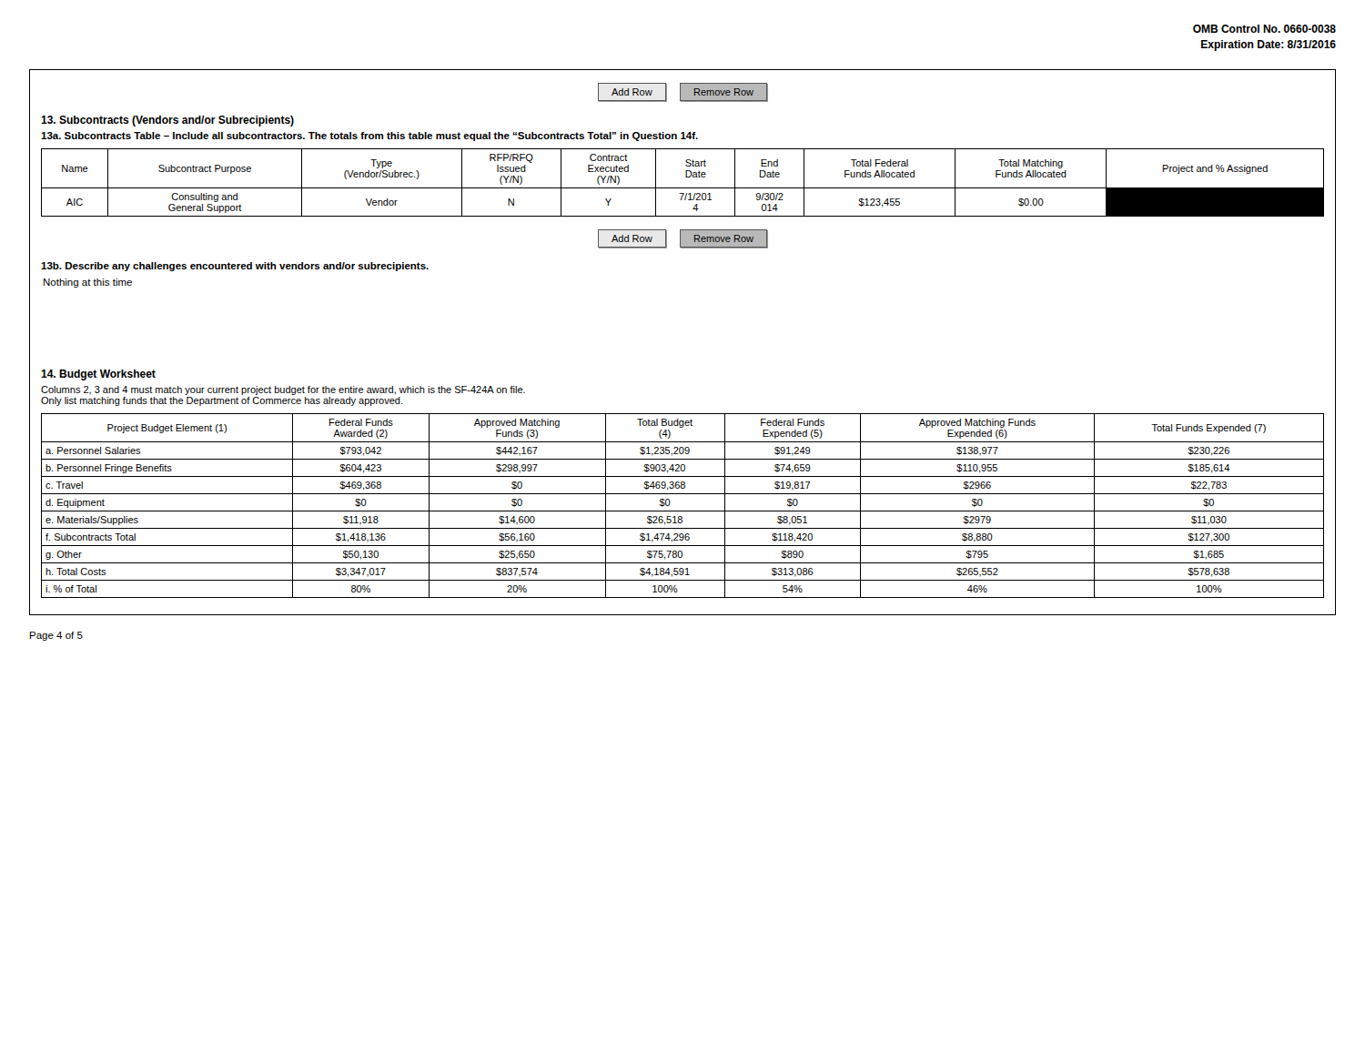OMB Control No. 0660-0038
Expiration Date: 8/31/2016
Add Row Remove Row
13. Subcontracts (Vendors and/or Subrecipients)
13a. Subcontracts Table – Include all subcontractors. The totals from this table must equal the “Subcontracts Total” in Question 14f.
| Name | Subcontract Purpose | Type (Vendor/Subrec.) | RFP/RFQ Issued (Y/N) | Contract Executed (Y/N) | Start Date | End Date | Total Federal Funds Allocated | Total Matching Funds Allocated | Project and % Assigned |
| --- | --- | --- | --- | --- | --- | --- | --- | --- | --- |
| AIC | Consulting and General Support | Vendor | N | Y | 7/1/201 4 | 9/30/2 014 | $123,455 | $0.00 | |
Add Row Remove Row
13b. Describe any challenges encountered with vendors and/or subrecipients.
Nothing at this time
14. Budget Worksheet
Columns 2, 3 and 4 must match your current project budget for the entire award, which is the SF-424A on file.
Only list matching funds that the Department of Commerce has already approved.
| Project Budget Element (1) | Federal Funds Awarded (2) | Approved Matching Funds (3) | Total Budget (4) | Federal Funds Expended (5) | Approved Matching Funds Expended (6) | Total Funds Expended (7) |
| --- | --- | --- | --- | --- | --- | --- |
| a. Personnel Salaries | $793,042 | $442,167 | $1,235,209 | $91,249 | $138,977 | $230,226 |
| b. Personnel Fringe Benefits | $604,423 | $298,997 | $903,420 | $74,659 | $110,955 | $185,614 |
| c. Travel | $469,368 | $0 | $469,368 | $19,817 | $2966 | $22,783 |
| d. Equipment | $0 | $0 | $0 | $0 | $0 | $0 |
| e. Materials/Supplies | $11,918 | $14,600 | $26,518 | $8,051 | $2979 | $11,030 |
| f. Subcontracts Total | $1,418,136 | $56,160 | $1,474,296 | $118,420 | $8,880 | $127,300 |
| g. Other | $50,130 | $25,650 | $75,780 | $890 | $795 | $1,685 |
| h. Total Costs | $3,347,017 | $837,574 | $4,184,591 | $313,086 | $265,552 | $578,638 |
| i. % of Total | 80% | 20% | 100% | 54% | 46% | 100% |
Page 4 of 5